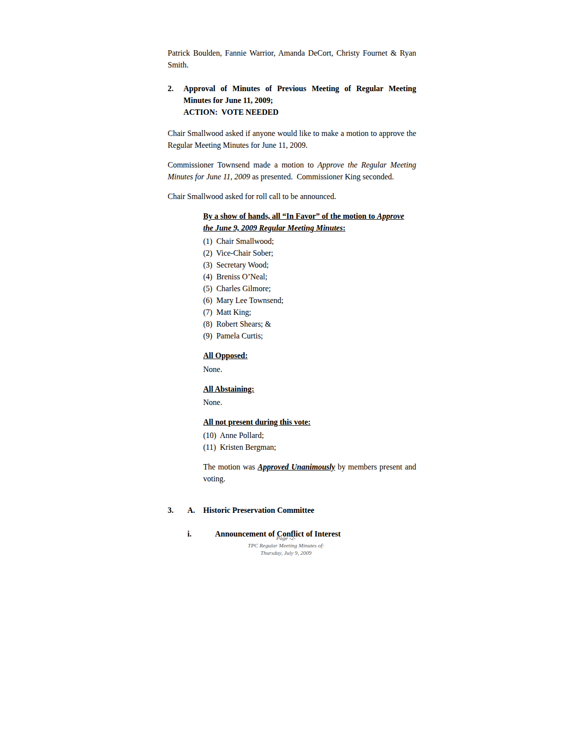Patrick Boulden, Fannie Warrior, Amanda DeCort, Christy Fournet & Ryan Smith.
2.
Approval of Minutes of Previous Meeting of Regular Meeting Minutes for June 11, 2009;
ACTION: VOTE NEEDED
Chair Smallwood asked if anyone would like to make a motion to approve the Regular Meeting Minutes for June 11, 2009.
Commissioner Townsend made a motion to Approve the Regular Meeting Minutes for June 11, 2009 as presented. Commissioner King seconded.
Chair Smallwood asked for roll call to be announced.
By a show of hands, all “In Favor” of the motion to Approve the June 9, 2009 Regular Meeting Minutes:
(1) Chair Smallwood;
(2) Vice-Chair Sober;
(3) Secretary Wood;
(4) Breniss O’Neal;
(5) Charles Gilmore;
(6) Mary Lee Townsend;
(7) Matt King;
(8) Robert Shears; &
(9) Pamela Curtis;
All Opposed:
None.
All Abstaining:
None.
All not present during this vote:
(10) Anne Pollard;
(11) Kristen Bergman;
The motion was Approved Unanimously by members present and voting.
3.
A.
Historic Preservation Committee
i.
Announcement of Conflict of Interest
Page -2-
TPC Regular Meeting Minutes of:
Thursday, July 9, 2009